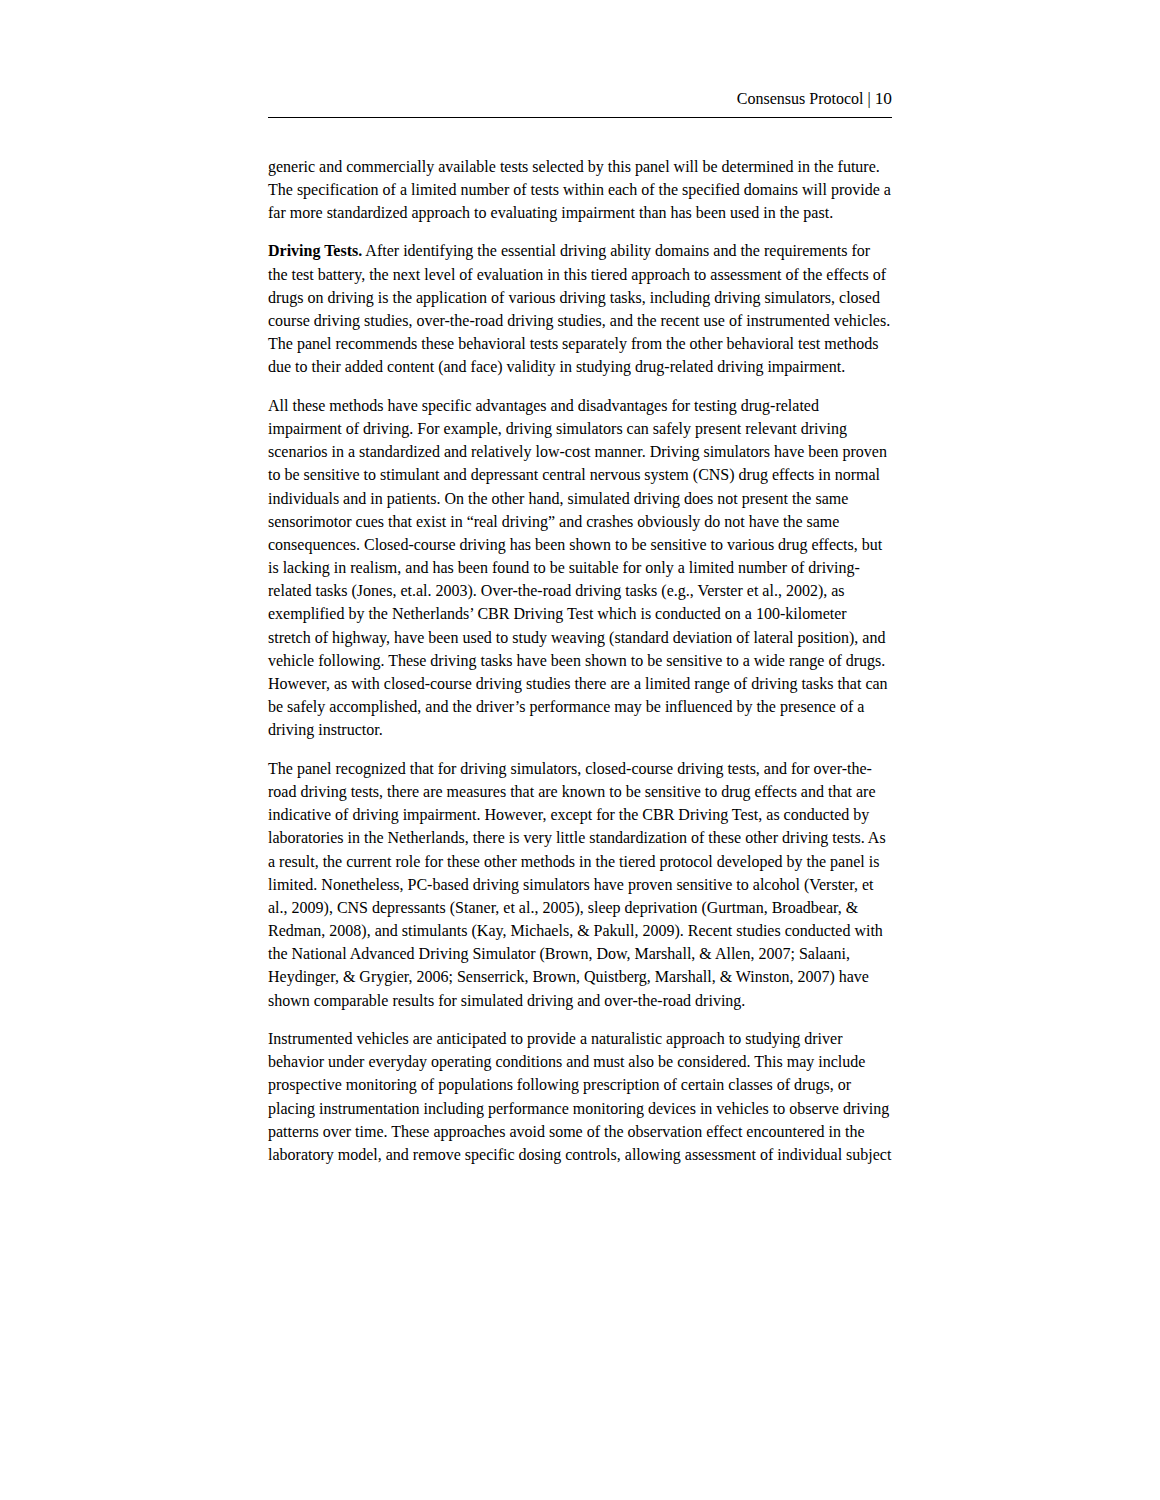Consensus Protocol | 10
generic and commercially available tests selected by this panel will be determined in the future. The specification of a limited number of tests within each of the specified domains will provide a far more standardized approach to evaluating impairment than has been used in the past.
Driving Tests. After identifying the essential driving ability domains and the requirements for the test battery, the next level of evaluation in this tiered approach to assessment of the effects of drugs on driving is the application of various driving tasks, including driving simulators, closed course driving studies, over-the-road driving studies, and the recent use of instrumented vehicles. The panel recommends these behavioral tests separately from the other behavioral test methods due to their added content (and face) validity in studying drug-related driving impairment.
All these methods have specific advantages and disadvantages for testing drug-related impairment of driving. For example, driving simulators can safely present relevant driving scenarios in a standardized and relatively low-cost manner. Driving simulators have been proven to be sensitive to stimulant and depressant central nervous system (CNS) drug effects in normal individuals and in patients. On the other hand, simulated driving does not present the same sensorimotor cues that exist in “real driving” and crashes obviously do not have the same consequences. Closed-course driving has been shown to be sensitive to various drug effects, but is lacking in realism, and has been found to be suitable for only a limited number of driving-related tasks (Jones, et.al. 2003). Over-the-road driving tasks (e.g., Verster et al., 2002), as exemplified by the Netherlands’ CBR Driving Test which is conducted on a 100-kilometer stretch of highway, have been used to study weaving (standard deviation of lateral position), and vehicle following. These driving tasks have been shown to be sensitive to a wide range of drugs. However, as with closed-course driving studies there are a limited range of driving tasks that can be safely accomplished, and the driver’s performance may be influenced by the presence of a driving instructor.
The panel recognized that for driving simulators, closed-course driving tests, and for over-the-road driving tests, there are measures that are known to be sensitive to drug effects and that are indicative of driving impairment. However, except for the CBR Driving Test, as conducted by laboratories in the Netherlands, there is very little standardization of these other driving tests. As a result, the current role for these other methods in the tiered protocol developed by the panel is limited. Nonetheless, PC-based driving simulators have proven sensitive to alcohol (Verster, et al., 2009), CNS depressants (Staner, et al., 2005), sleep deprivation (Gurtman, Broadbear, & Redman, 2008), and stimulants (Kay, Michaels, & Pakull, 2009). Recent studies conducted with the National Advanced Driving Simulator (Brown, Dow, Marshall, & Allen, 2007; Salaani, Heydinger, & Grygier, 2006; Senserrick, Brown, Quistberg, Marshall, & Winston, 2007) have shown comparable results for simulated driving and over-the-road driving.
Instrumented vehicles are anticipated to provide a naturalistic approach to studying driver behavior under everyday operating conditions and must also be considered. This may include prospective monitoring of populations following prescription of certain classes of drugs, or placing instrumentation including performance monitoring devices in vehicles to observe driving patterns over time. These approaches avoid some of the observation effect encountered in the laboratory model, and remove specific dosing controls, allowing assessment of individual subject